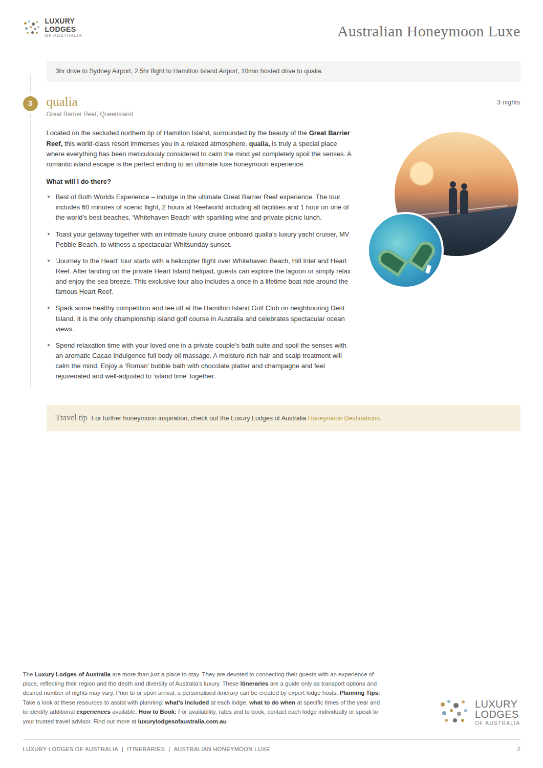LUXURY LODGES OF AUSTRALIA
Australian Honeymoon Luxe
3hr drive to Sydney Airport, 2.5hr flight to Hamilton Island Airport, 10min hosted drive to qualia.
3
qualia
Great Barrier Reef, Queensland
3 nights
Located on the secluded northern tip of Hamilton Island, surrounded by the beauty of the Great Barrier Reef, this world-class resort immerses you in a relaxed atmosphere. qualia, is truly a special place where everything has been meticulously considered to calm the mind yet completely spoil the senses. A romantic island escape is the perfect ending to an ultimate luxe honeymoon experience.
What will I do there?
Best of Both Worlds Experience – indulge in the ultimate Great Barrier Reef experience. The tour includes 60 minutes of scenic flight, 2 hours at Reefworld including all facilities and 1 hour on one of the world's best beaches, ‘Whitehaven Beach' with sparkling wine and private picnic lunch.
Toast your getaway together with an intimate luxury cruise onboard qualia's luxury yacht cruiser, MV Pebble Beach, to witness a spectacular Whitsunday sunset.
‘Journey to the Heart' tour starts with a helicopter flight over Whitehaven Beach, Hill Inlet and Heart Reef. After landing on the private Heart Island helipad, guests can explore the lagoon or simply relax and enjoy the sea breeze. This exclusive tour also includes a once in a lifetime boat ride around the famous Heart Reef.
Spark some healthy competition and tee off at the Hamilton Island Golf Club on neighbouring Dent Island. It is the only championship island golf course in Australia and celebrates spectacular ocean views.
Spend relaxation time with your loved one in a private couple's bath suite and spoil the senses with an aromatic Cacao Indulgence full body oil massage. A moisture-rich hair and scalp treatment will calm the mind. Enjoy a ‘Roman' bubble bath with chocolate platter and champagne and feel rejuvenated and well-adjusted to ‘island time' together.
Travel tip For further honeymoon inspiration, check out the Luxury Lodges of Australia Honeymoon Destinations.
The Luxury Lodges of Australia are more than just a place to stay. They are devoted to connecting their guests with an experience of place, reflecting their region and the depth and diversity of Australia's luxury. These itineraries are a guide only as transport options and desired number of nights may vary. Prior to or upon arrival, a personalised itinerary can be created by expert lodge hosts. Planning Tips: Take a look at these resources to assist with planning: what's included at each lodge, what to do when at specific times of the year and to identify additional experiences available. How to Book: For availability, rates and to book, contact each lodge individually or speak to your trusted travel advisor. Find out more at luxurylodgesofaustralia.com.au
LUXURY
LODGES OF AUSTRALIA
LUXURY LODGES OF AUSTRALIA | ITINERARIES | AUSTRALIAN HONEYMOON LUXE
2